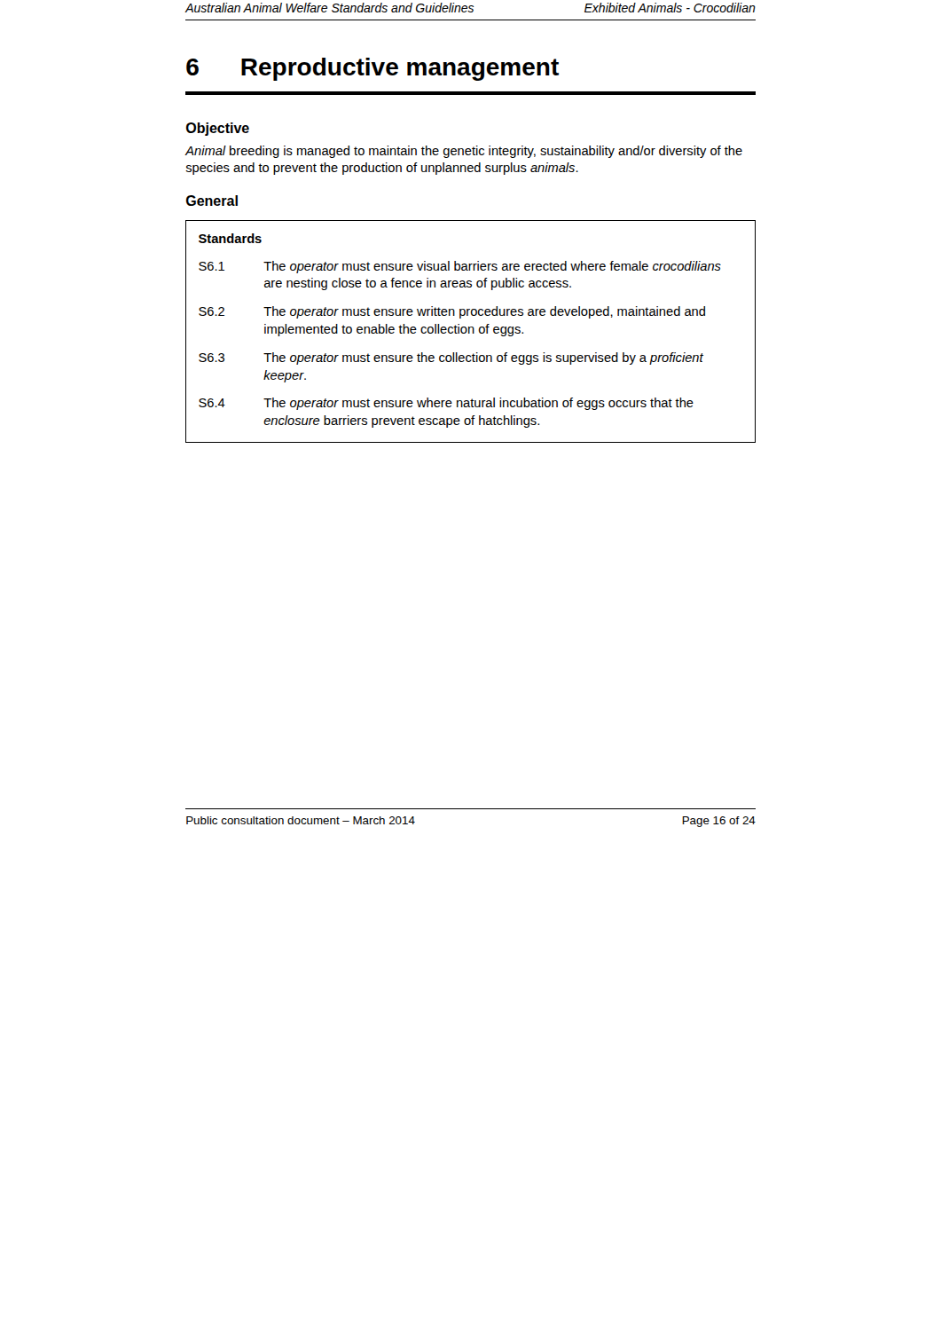Australian Animal Welfare Standards and Guidelines
Exhibited Animals - Crocodilian
6 Reproductive management
Objective
Animal breeding is managed to maintain the genetic integrity, sustainability and/or diversity of the species and to prevent the production of unplanned surplus animals.
General
Standards
| S6.1 | The operator must ensure visual barriers are erected where female crocodilians are nesting close to a fence in areas of public access. |
| S6.2 | The operator must ensure written procedures are developed, maintained and implemented to enable the collection of eggs. |
| S6.3 | The operator must ensure the collection of eggs is supervised by a proficient keeper . |
| S6.4 | The operator must ensure where natural incubation of eggs occurs that the enclosure barriers prevent escape of hatchlings. |
Public consultation document – March 2014
Page 16 of 24